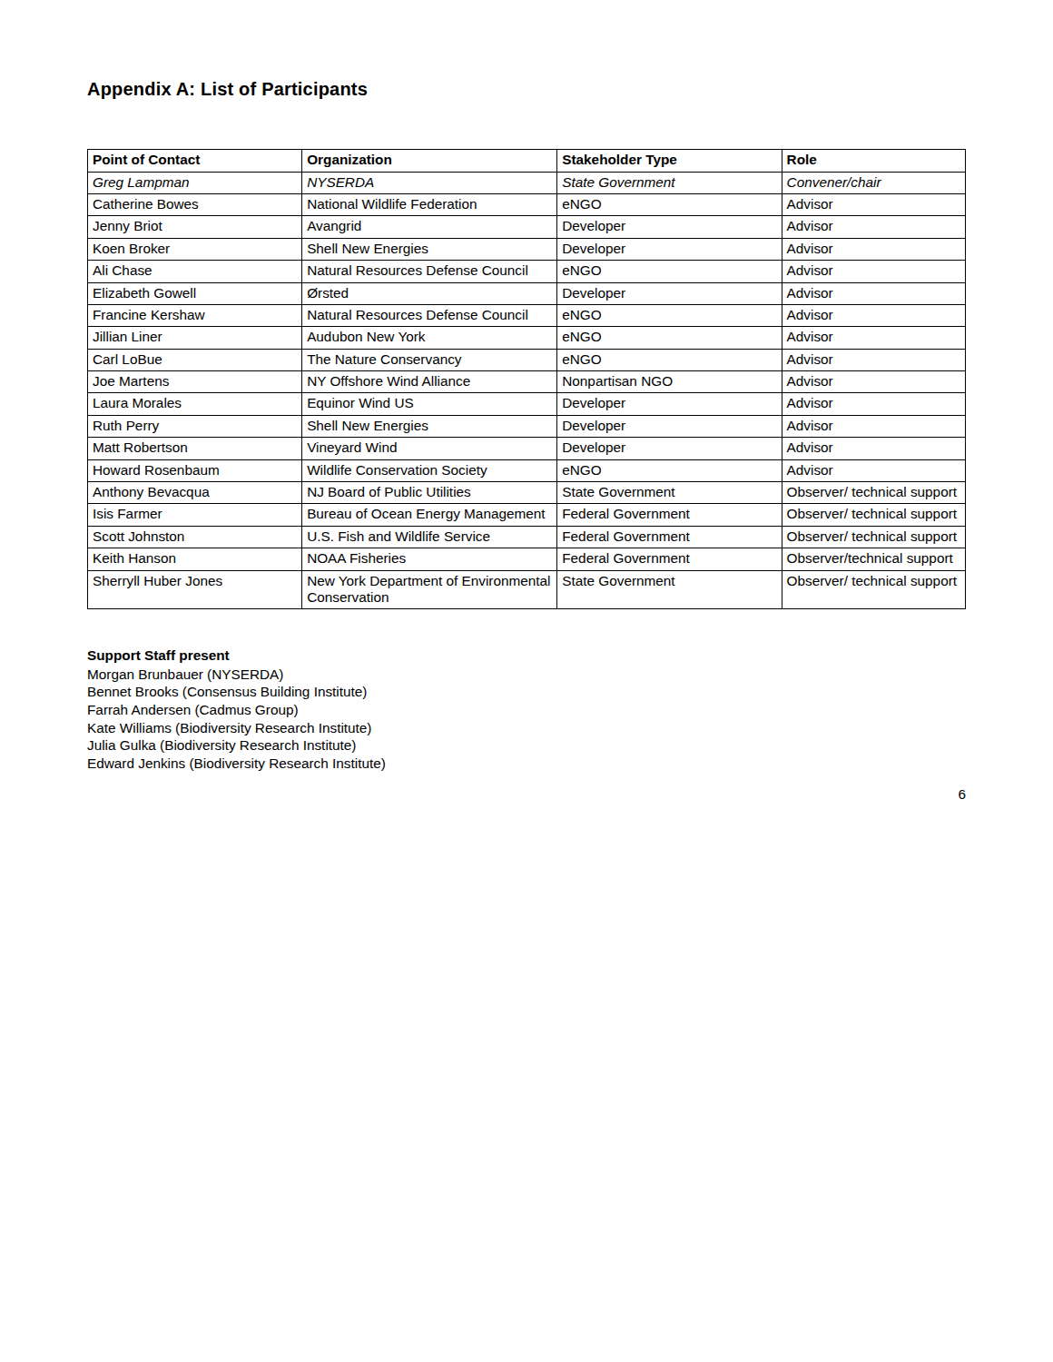Appendix A: List of Participants
| Point of Contact | Organization | Stakeholder Type | Role |
| --- | --- | --- | --- |
| Greg Lampman | NYSERDA | State Government | Convener/chair |
| Catherine Bowes | National Wildlife Federation | eNGO | Advisor |
| Jenny Briot | Avangrid | Developer | Advisor |
| Koen Broker | Shell New Energies | Developer | Advisor |
| Ali Chase | Natural Resources Defense Council | eNGO | Advisor |
| Elizabeth Gowell | Ørsted | Developer | Advisor |
| Francine Kershaw | Natural Resources Defense Council | eNGO | Advisor |
| Jillian Liner | Audubon New York | eNGO | Advisor |
| Carl LoBue | The Nature Conservancy | eNGO | Advisor |
| Joe Martens | NY Offshore Wind Alliance | Nonpartisan NGO | Advisor |
| Laura Morales | Equinor Wind US | Developer | Advisor |
| Ruth Perry | Shell New Energies | Developer | Advisor |
| Matt Robertson | Vineyard Wind | Developer | Advisor |
| Howard Rosenbaum | Wildlife Conservation Society | eNGO | Advisor |
| Anthony Bevacqua | NJ Board of Public Utilities | State Government | Observer/ technical support |
| Isis Farmer | Bureau of Ocean Energy Management | Federal Government | Observer/ technical support |
| Scott Johnston | U.S. Fish and Wildlife Service | Federal Government | Observer/ technical support |
| Keith Hanson | NOAA Fisheries | Federal Government | Observer/technical support |
| Sherryll Huber Jones | New York Department of Environmental Conservation | State Government | Observer/ technical support |
Support Staff present
Morgan Brunbauer (NYSERDA)
Bennet Brooks (Consensus Building Institute)
Farrah Andersen (Cadmus Group)
Kate Williams (Biodiversity Research Institute)
Julia Gulka (Biodiversity Research Institute)
Edward Jenkins (Biodiversity Research Institute)
6